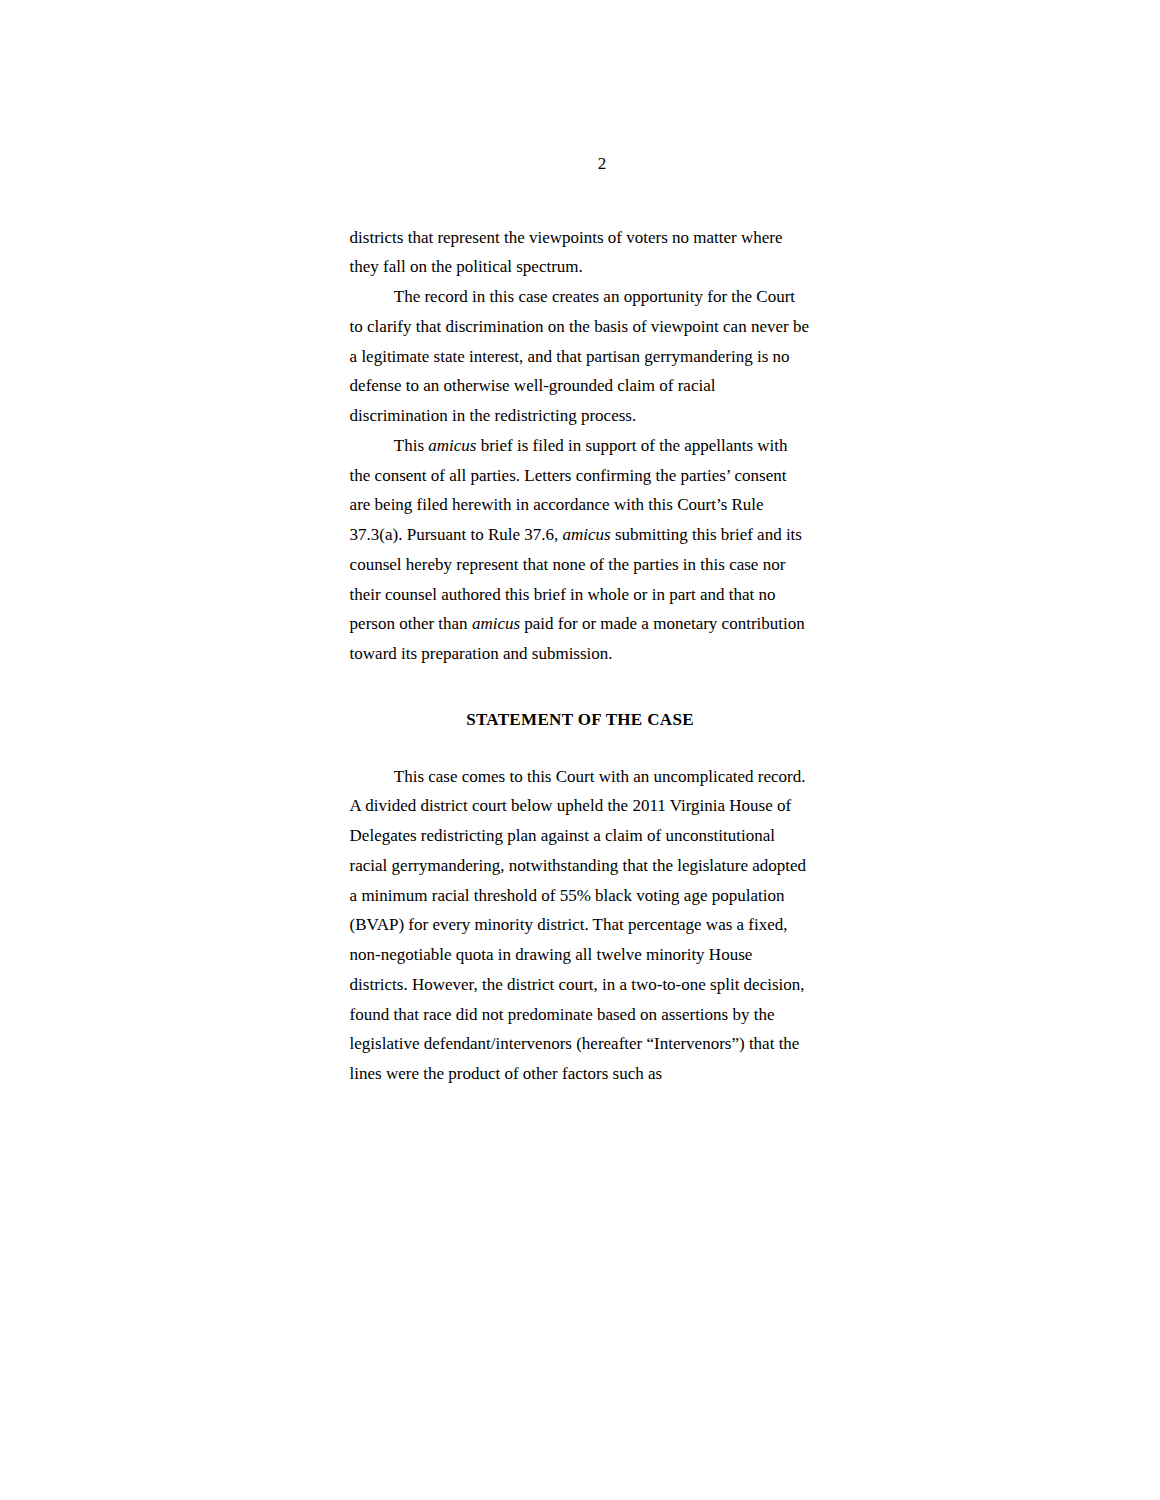2
districts that represent the viewpoints of voters no matter where they fall on the political spectrum.
The record in this case creates an opportunity for the Court to clarify that discrimination on the basis of viewpoint can never be a legitimate state interest, and that partisan gerrymandering is no defense to an otherwise well-grounded claim of racial discrimination in the redistricting process.
This amicus brief is filed in support of the appellants with the consent of all parties. Letters confirming the parties’ consent are being filed herewith in accordance with this Court’s Rule 37.3(a). Pursuant to Rule 37.6, amicus submitting this brief and its counsel hereby represent that none of the parties in this case nor their counsel authored this brief in whole or in part and that no person other than amicus paid for or made a monetary contribution toward its preparation and submission.
STATEMENT OF THE CASE
This case comes to this Court with an uncomplicated record. A divided district court below upheld the 2011 Virginia House of Delegates redistricting plan against a claim of unconstitutional racial gerrymandering, notwithstanding that the legislature adopted a minimum racial threshold of 55% black voting age population (BVAP) for every minority district. That percentage was a fixed, non-negotiable quota in drawing all twelve minority House districts. However, the district court, in a two-to-one split decision, found that race did not predominate based on assertions by the legislative defendant/intervenors (hereafter “Intervenors”) that the lines were the product of other factors such as